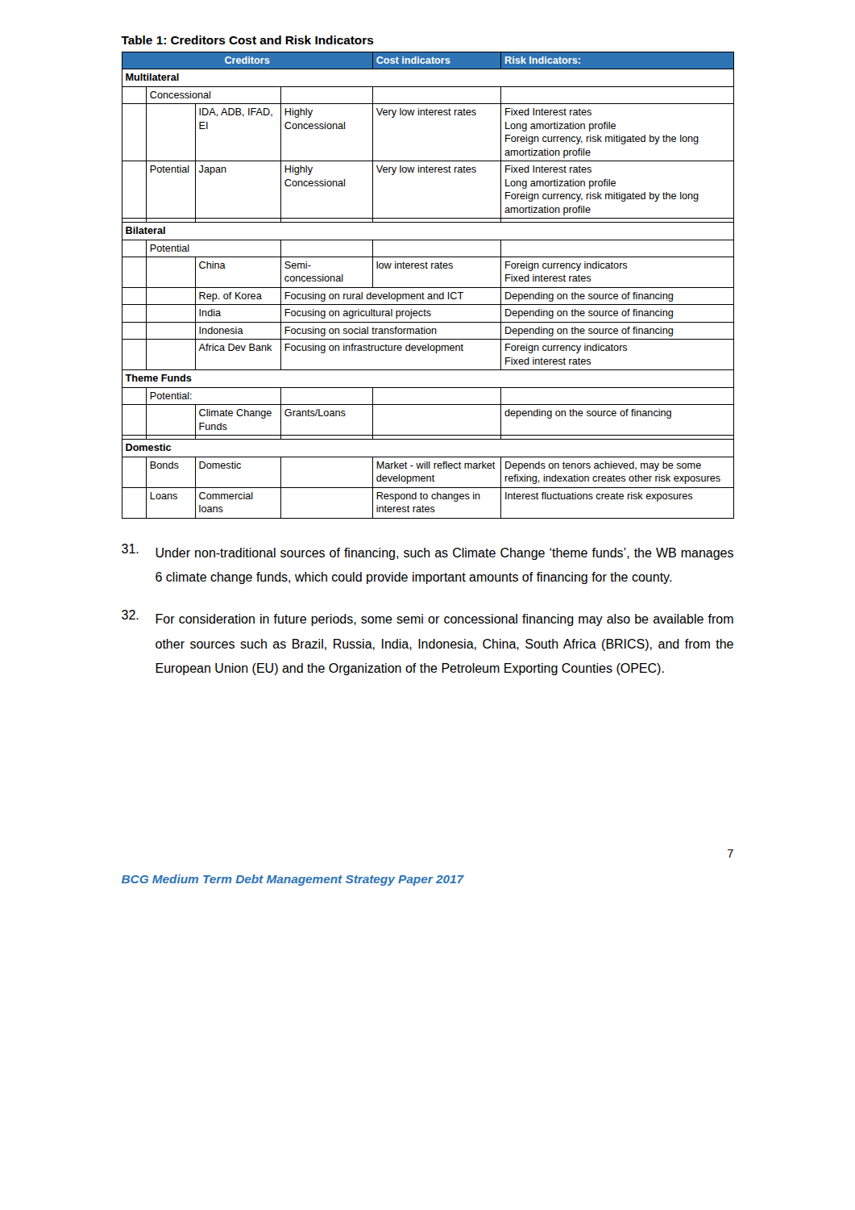Table 1: Creditors Cost and Risk Indicators
| Creditors | Cost indicators | Risk Indicators: |
| --- | --- | --- |
| Multilateral |
| | Concessional | | | |
| | | IDA, ADB, IFAD, EI | Highly Concessional | Very low interest rates | Fixed Interest rates Long amortization profile Foreign currency, risk mitigated by the long amortization profile |
| | Potential | Japan | Highly Concessional | Very low interest rates | Fixed Interest rates Long amortization profile Foreign currency, risk mitigated by the long amortization profile |
| Bilateral |
| | Potential | | | |
| | | China | Semi-concessional | low interest rates | Foreign currency indicators Fixed interest rates |
| | | Rep. of Korea | Focusing on rural development and ICT | Depending on the source of financing |
| | | India | Focusing on agricultural projects | Depending on the source of financing |
| | | Indonesia | Focusing on social transformation | Depending on the source of financing |
| | | Africa Dev Bank | Focusing on infrastructure development | Foreign currency indicators Fixed interest rates |
| Theme Funds |
| | Potential: | | | |
| | | Climate Change Funds | Grants/Loans | | depending on the source of financing |
| Domestic |
| | Bonds | Domestic | | Market - will reflect market development | Depends on tenors achieved, may be some refixing, indexation creates other risk exposures |
| | Loans | Commercial loans | | Respond to changes in interest rates | Interest fluctuations create risk exposures |
31. Under non-traditional sources of financing, such as Climate Change ‘theme funds’, the WB manages 6 climate change funds, which could provide important amounts of financing for the county.
32. For consideration in future periods, some semi or concessional financing may also be available from other sources such as Brazil, Russia, India, Indonesia, China, South Africa (BRICS), and from the European Union (EU) and the Organization of the Petroleum Exporting Counties (OPEC).
7
BCG Medium Term Debt Management Strategy Paper 2017